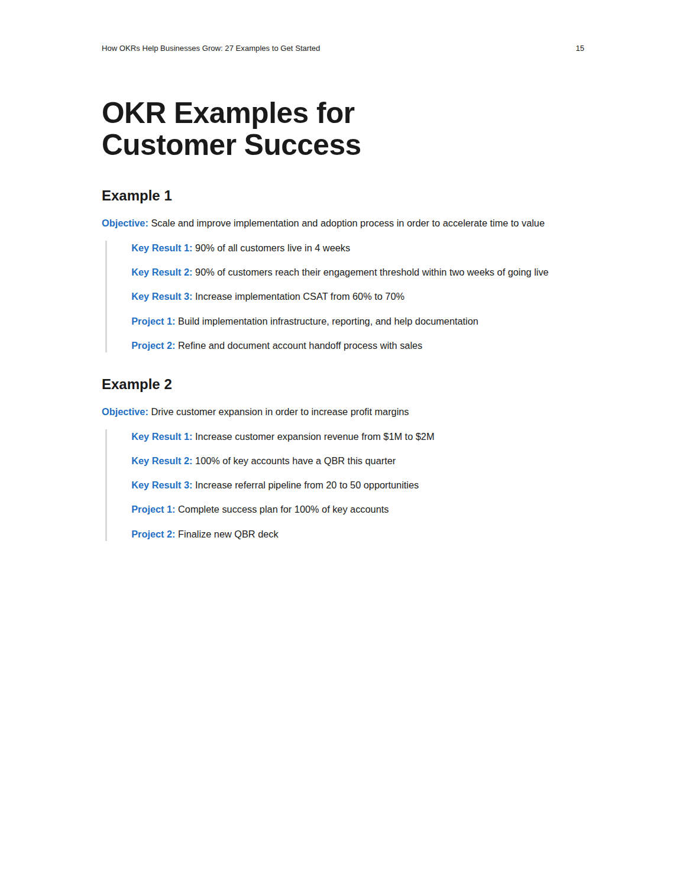How OKRs Help Businesses Grow: 27 Examples to Get Started 15
OKR Examples for
Customer Success
Example 1
Objective: Scale and improve implementation and adoption process in order to accelerate time to value
Key Result 1: 90% of all customers live in 4 weeks
Key Result 2: 90% of customers reach their engagement threshold within two weeks of going live
Key Result 3: Increase implementation CSAT from 60% to 70%
Project 1: Build implementation infrastructure, reporting, and help documentation
Project 2: Refine and document account handoff process with sales
Example 2
Objective: Drive customer expansion in order to increase profit margins
Key Result 1: Increase customer expansion revenue from $1M to $2M
Key Result 2: 100% of key accounts have a QBR this quarter
Key Result 3: Increase referral pipeline from 20 to 50 opportunities
Project 1: Complete success plan for 100% of key accounts
Project 2: Finalize new QBR deck